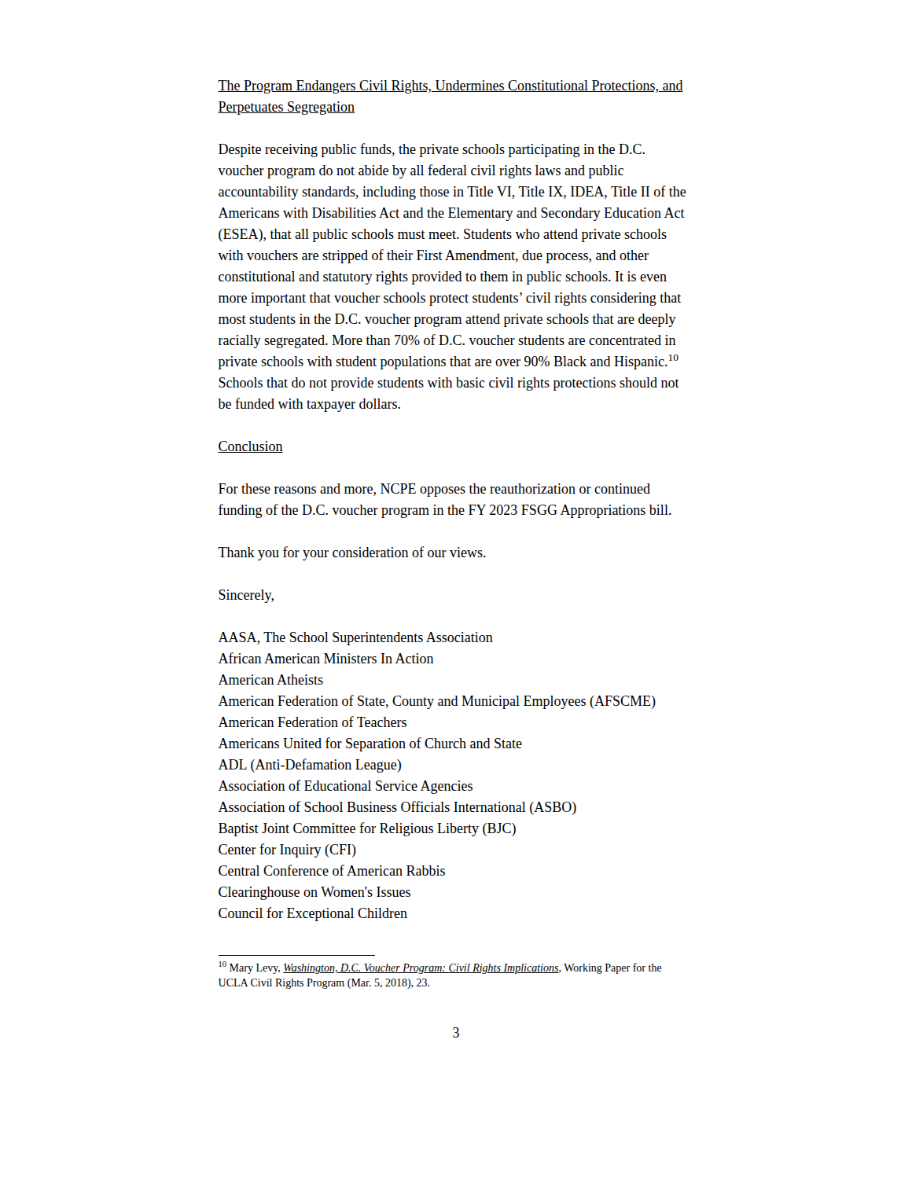The Program Endangers Civil Rights, Undermines Constitutional Protections, and Perpetuates Segregation
Despite receiving public funds, the private schools participating in the D.C. voucher program do not abide by all federal civil rights laws and public accountability standards, including those in Title VI, Title IX, IDEA, Title II of the Americans with Disabilities Act and the Elementary and Secondary Education Act (ESEA), that all public schools must meet. Students who attend private schools with vouchers are stripped of their First Amendment, due process, and other constitutional and statutory rights provided to them in public schools. It is even more important that voucher schools protect students’ civil rights considering that most students in the D.C. voucher program attend private schools that are deeply racially segregated. More than 70% of D.C. voucher students are concentrated in private schools with student populations that are over 90% Black and Hispanic.10 Schools that do not provide students with basic civil rights protections should not be funded with taxpayer dollars.
Conclusion
For these reasons and more, NCPE opposes the reauthorization or continued funding of the D.C. voucher program in the FY 2023 FSGG Appropriations bill.
Thank you for your consideration of our views.
Sincerely,
AASA, The School Superintendents Association
African American Ministers In Action
American Atheists
American Federation of State, County and Municipal Employees (AFSCME)
American Federation of Teachers
Americans United for Separation of Church and State
ADL (Anti-Defamation League)
Association of Educational Service Agencies
Association of School Business Officials International (ASBO)
Baptist Joint Committee for Religious Liberty (BJC)
Center for Inquiry (CFI)
Central Conference of American Rabbis
Clearinghouse on Women's Issues
Council for Exceptional Children
10 Mary Levy, Washington, D.C. Voucher Program: Civil Rights Implications, Working Paper for the UCLA Civil Rights Program (Mar. 5, 2018), 23.
3